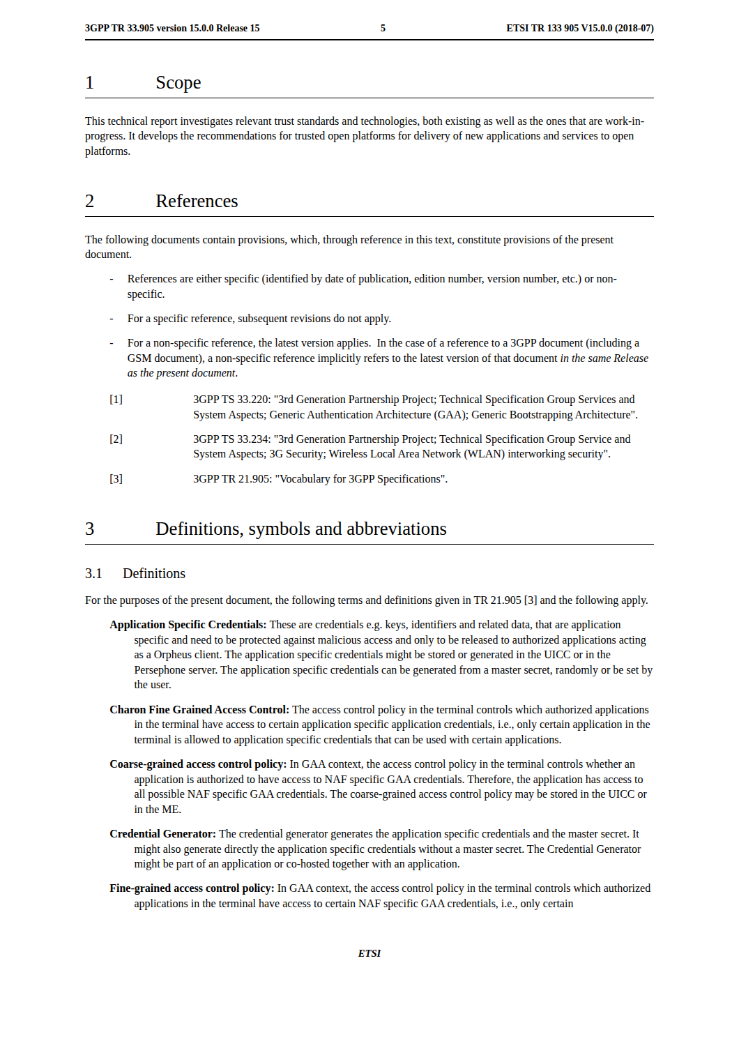3GPP TR 33.905 version 15.0.0 Release 15 5 ETSI TR 133 905 V15.0.0 (2018-07)
1 Scope
This technical report investigates relevant trust standards and technologies, both existing as well as the ones that are work-in-progress. It develops the recommendations for trusted open platforms for delivery of new applications and services to open platforms.
2 References
The following documents contain provisions, which, through reference in this text, constitute provisions of the present document.
References are either specific (identified by date of publication, edition number, version number, etc.) or non-specific.
For a specific reference, subsequent revisions do not apply.
For a non-specific reference, the latest version applies. In the case of a reference to a 3GPP document (including a GSM document), a non-specific reference implicitly refers to the latest version of that document in the same Release as the present document.
[1] 3GPP TS 33.220: "3rd Generation Partnership Project; Technical Specification Group Services and System Aspects; Generic Authentication Architecture (GAA); Generic Bootstrapping Architecture".
[2] 3GPP TS 33.234: "3rd Generation Partnership Project; Technical Specification Group Service and System Aspects; 3G Security; Wireless Local Area Network (WLAN) interworking security".
[3] 3GPP TR 21.905: "Vocabulary for 3GPP Specifications".
3 Definitions, symbols and abbreviations
3.1 Definitions
For the purposes of the present document, the following terms and definitions given in TR 21.905 [3] and the following apply.
Application Specific Credentials: These are credentials e.g. keys, identifiers and related data, that are application specific and need to be protected against malicious access and only to be released to authorized applications acting as a Orpheus client. The application specific credentials might be stored or generated in the UICC or in the Persephone server. The application specific credentials can be generated from a master secret, randomly or be set by the user.
Charon Fine Grained Access Control: The access control policy in the terminal controls which authorized applications in the terminal have access to certain application specific application credentials, i.e., only certain application in the terminal is allowed to application specific credentials that can be used with certain applications.
Coarse-grained access control policy: In GAA context, the access control policy in the terminal controls whether an application is authorized to have access to NAF specific GAA credentials. Therefore, the application has access to all possible NAF specific GAA credentials. The coarse-grained access control policy may be stored in the UICC or in the ME.
Credential Generator: The credential generator generates the application specific credentials and the master secret. It might also generate directly the application specific credentials without a master secret. The Credential Generator might be part of an application or co-hosted together with an application.
Fine-grained access control policy: In GAA context, the access control policy in the terminal controls which authorized applications in the terminal have access to certain NAF specific GAA credentials, i.e., only certain
ETSI